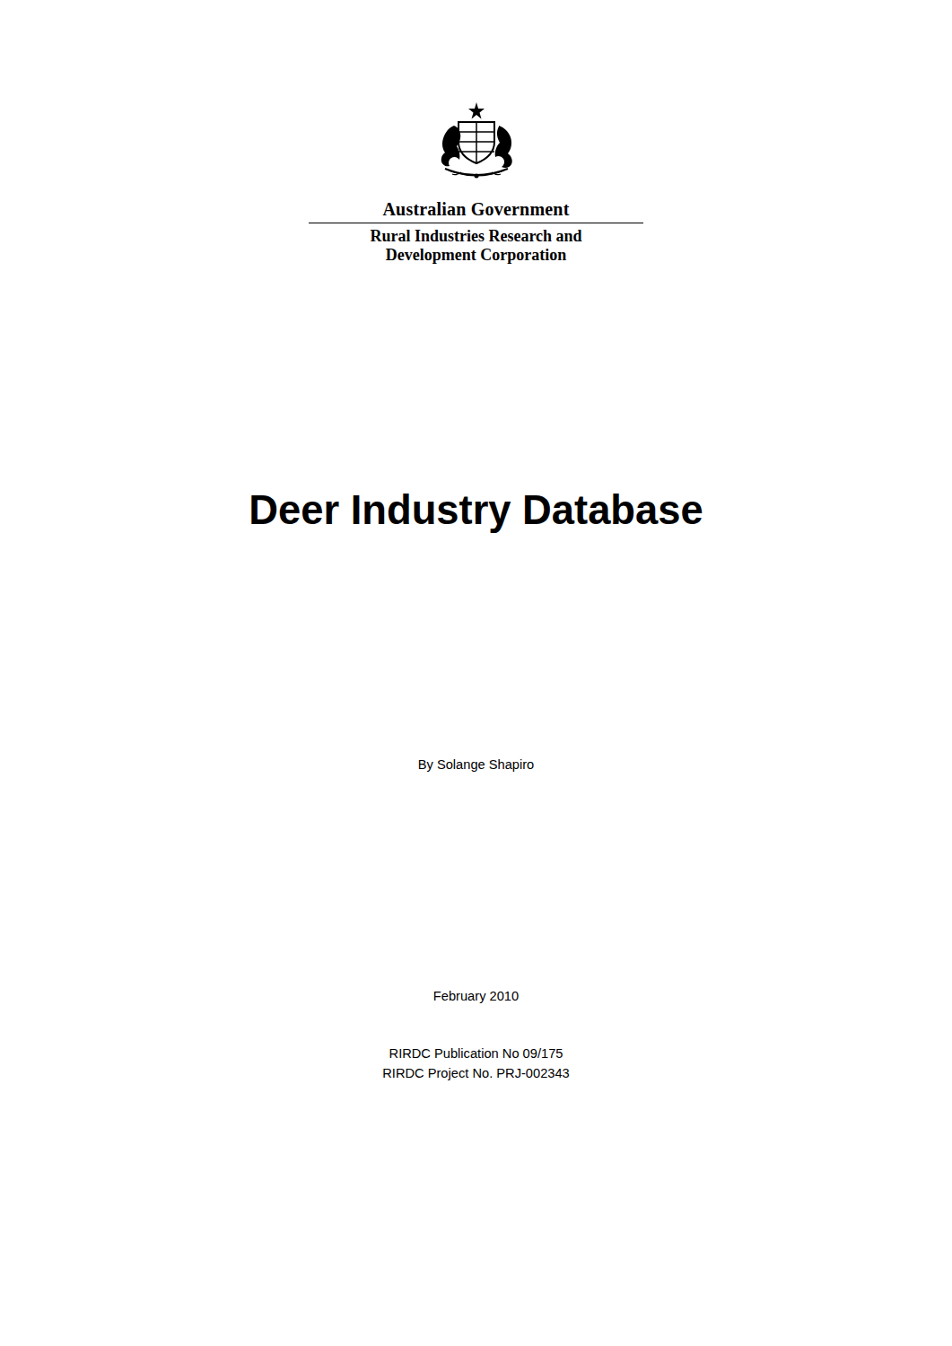Australian Government
Rural Industries Research and
Development Corporation
Deer Industry Database
By Solange Shapiro
February 2010
RIRDC Publication No 09/175
RIRDC Project No. PRJ-002343